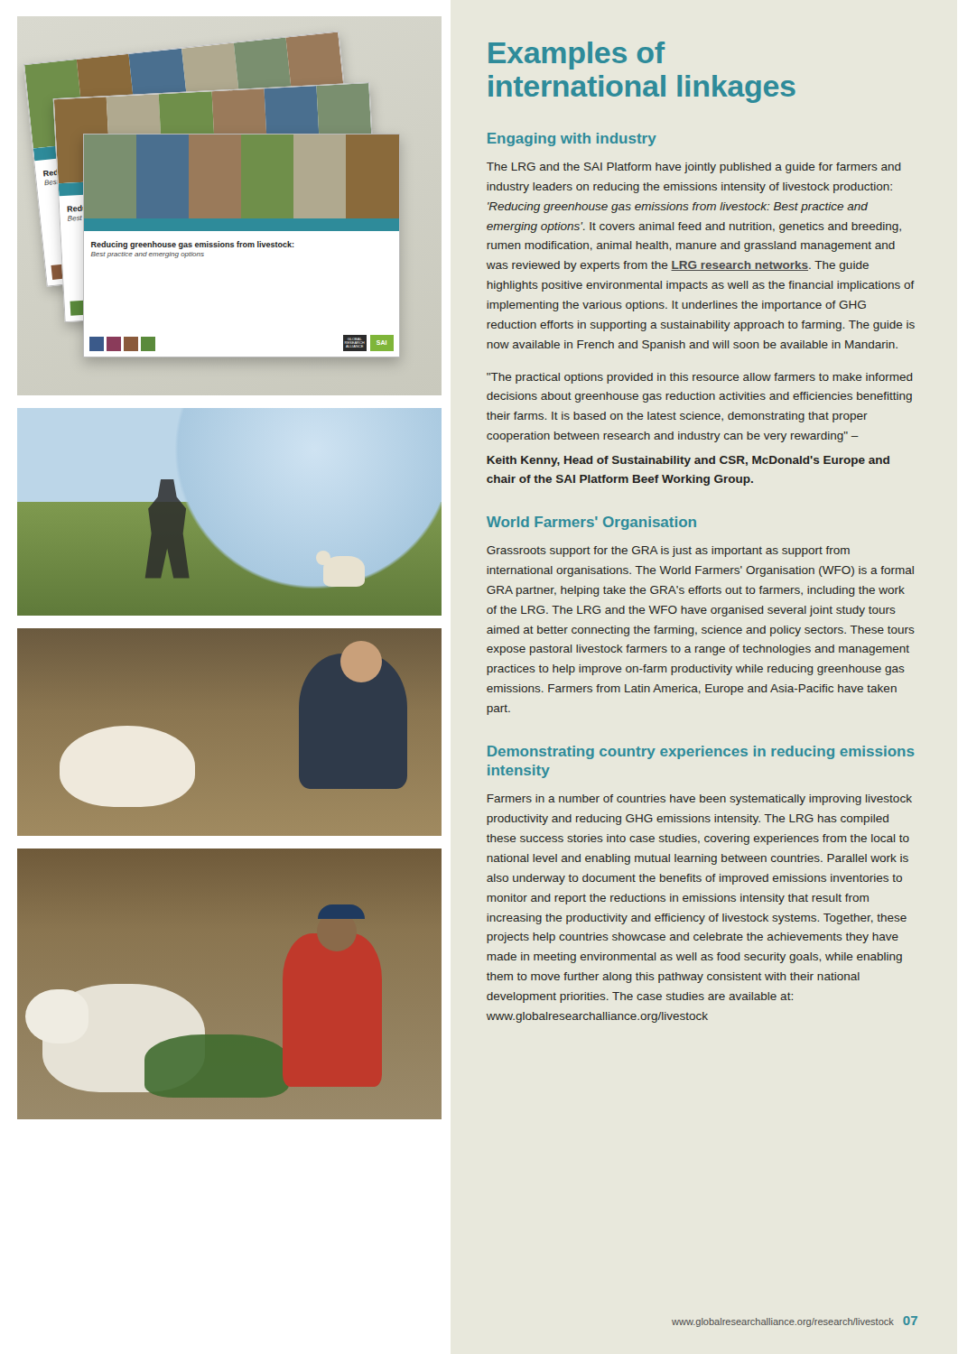Reducing greenhouse gas emissions from livestock: Best practice and emerging options
GLOBAL RESEARCH ALLIANCE
SAI
Reducing greenhouse gas emissions from livestock: Best practice and emerging options
GLOBAL RESEARCH ALLIANCE
SAI
Reducing greenhouse gas emissions from livestock: Best practice and emerging options
GLOBAL RESEARCH ALLIANCE
SAI
Examples of
international linkages
Engaging with industry
The LRG and the SAI Platform have jointly published a guide for farmers and industry leaders on reducing the emissions intensity of livestock production: 'Reducing greenhouse gas emissions from livestock: Best practice and emerging options'. It covers animal feed and nutrition, genetics and breeding, rumen modification, animal health, manure and grassland management and was reviewed by experts from the LRG research networks. The guide highlights positive environmental impacts as well as the financial implications of implementing the various options. It underlines the importance of GHG reduction efforts in supporting a sustainability approach to farming. The guide is now available in French and Spanish and will soon be available in Mandarin.
"The practical options provided in this resource allow farmers to make informed decisions about greenhouse gas reduction activities and efficiencies benefitting their farms. It is based on the latest science, demonstrating that proper cooperation between research and industry can be very rewarding" –
Keith Kenny, Head of Sustainability and CSR, McDonald's Europe and chair of the SAI Platform Beef Working Group.
World Farmers' Organisation
Grassroots support for the GRA is just as important as support from international organisations. The World Farmers' Organisation (WFO) is a formal GRA partner, helping take the GRA's efforts out to farmers, including the work of the LRG. The LRG and the WFO have organised several joint study tours aimed at better connecting the farming, science and policy sectors. These tours expose pastoral livestock farmers to a range of technologies and management practices to help improve on-farm productivity while reducing greenhouse gas emissions. Farmers from Latin America, Europe and Asia-Pacific have taken part.
Demonstrating country experiences in reducing emissions intensity
Farmers in a number of countries have been systematically improving livestock productivity and reducing GHG emissions intensity. The LRG has compiled these success stories into case studies, covering experiences from the local to national level and enabling mutual learning between countries. Parallel work is also underway to document the benefits of improved emissions inventories to monitor and report the reductions in emissions intensity that result from increasing the productivity and efficiency of livestock systems. Together, these projects help countries showcase and celebrate the achievements they have made in meeting environmental as well as food security goals, while enabling them to move further along this pathway consistent with their national development priorities. The case studies are available at: www.globalresearchalliance.org/livestock
www.globalresearchalliance.org/research/livestock 07